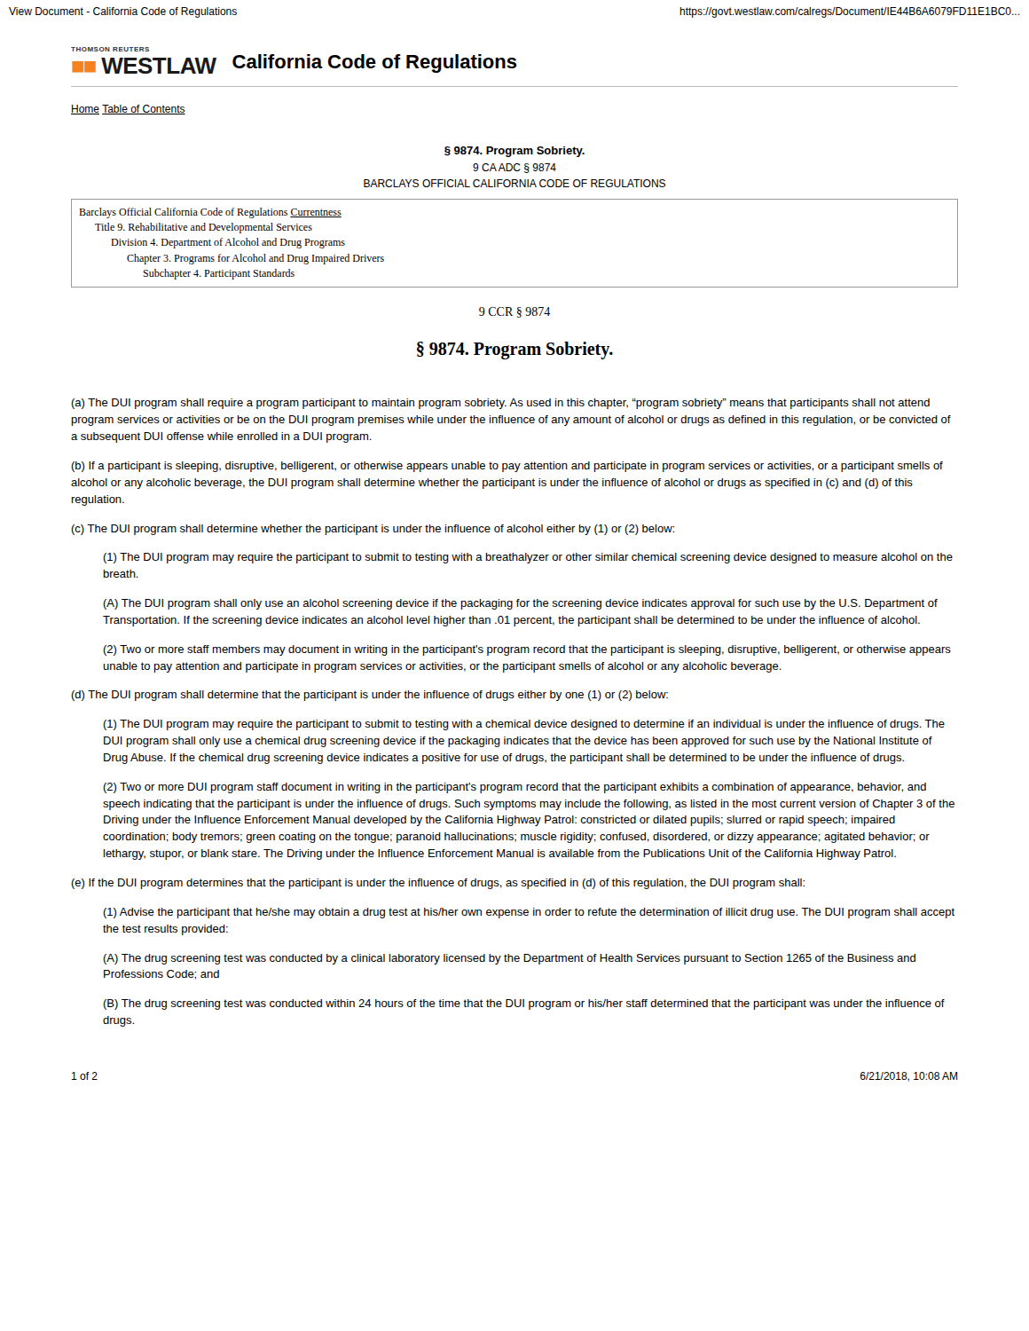View Document - California Code of Regulations
https://govt.westlaw.com/calregs/Document/IE44B6A6079FD11E1BC0...
THOMSON REUTERS
■■ WESTLAW
California Code of Regulations
Home Table of Contents
§ 9874. Program Sobriety.
9 CA ADC § 9874
BARCLAYS OFFICIAL CALIFORNIA CODE OF REGULATIONS
Barclays Official California Code of Regulations Currentness
Title 9. Rehabilitative and Developmental Services
Division 4. Department of Alcohol and Drug Programs
Chapter 3. Programs for Alcohol and Drug Impaired Drivers
Subchapter 4. Participant Standards
9 CCR § 9874
§ 9874. Program Sobriety.
(a) The DUI program shall require a program participant to maintain program sobriety. As used in this chapter, “program sobriety” means that participants shall not attend program services or activities or be on the DUI program premises while under the influence of any amount of alcohol or drugs as defined in this regulation, or be convicted of a subsequent DUI offense while enrolled in a DUI program.
(b) If a participant is sleeping, disruptive, belligerent, or otherwise appears unable to pay attention and participate in program services or activities, or a participant smells of alcohol or any alcoholic beverage, the DUI program shall determine whether the participant is under the influence of alcohol or drugs as specified in (c) and (d) of this regulation.
(c) The DUI program shall determine whether the participant is under the influence of alcohol either by (1) or (2) below:
(1) The DUI program may require the participant to submit to testing with a breathalyzer or other similar chemical screening device designed to measure alcohol on the breath.
(A) The DUI program shall only use an alcohol screening device if the packaging for the screening device indicates approval for such use by the U.S. Department of Transportation. If the screening device indicates an alcohol level higher than .01 percent, the participant shall be determined to be under the influence of alcohol.
(2) Two or more staff members may document in writing in the participant's program record that the participant is sleeping, disruptive, belligerent, or otherwise appears unable to pay attention and participate in program services or activities, or the participant smells of alcohol or any alcoholic beverage.
(d) The DUI program shall determine that the participant is under the influence of drugs either by one (1) or (2) below:
(1) The DUI program may require the participant to submit to testing with a chemical device designed to determine if an individual is under the influence of drugs. The DUI program shall only use a chemical drug screening device if the packaging indicates that the device has been approved for such use by the National Institute of Drug Abuse. If the chemical drug screening device indicates a positive for use of drugs, the participant shall be determined to be under the influence of drugs.
(2) Two or more DUI program staff document in writing in the participant's program record that the participant exhibits a combination of appearance, behavior, and speech indicating that the participant is under the influence of drugs. Such symptoms may include the following, as listed in the most current version of Chapter 3 of the Driving under the Influence Enforcement Manual developed by the California Highway Patrol: constricted or dilated pupils; slurred or rapid speech; impaired coordination; body tremors; green coating on the tongue; paranoid hallucinations; muscle rigidity; confused, disordered, or dizzy appearance; agitated behavior; or lethargy, stupor, or blank stare. The Driving under the Influence Enforcement Manual is available from the Publications Unit of the California Highway Patrol.
(e) If the DUI program determines that the participant is under the influence of drugs, as specified in (d) of this regulation, the DUI program shall:
(1) Advise the participant that he/she may obtain a drug test at his/her own expense in order to refute the determination of illicit drug use. The DUI program shall accept the test results provided:
(A) The drug screening test was conducted by a clinical laboratory licensed by the Department of Health Services pursuant to Section 1265 of the Business and Professions Code; and
(B) The drug screening test was conducted within 24 hours of the time that the DUI program or his/her staff determined that the participant was under the influence of drugs.
1 of 2
6/21/2018, 10:08 AM